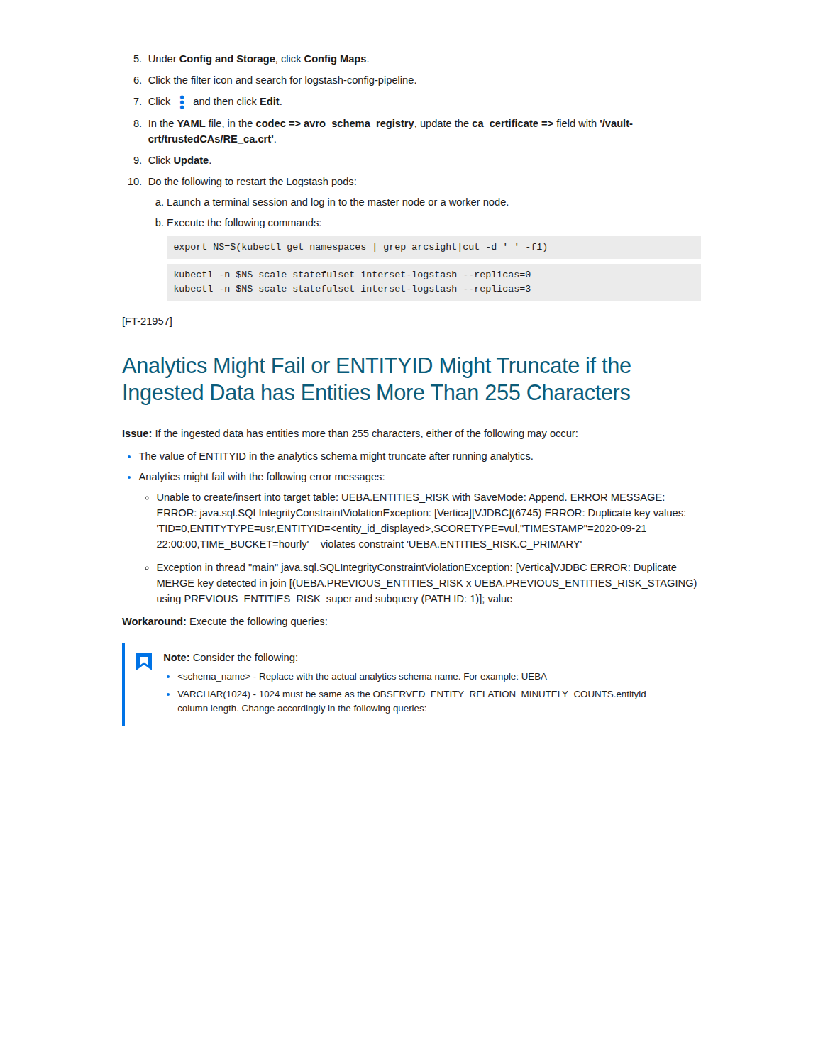Under Config and Storage, click Config Maps.
Click the filter icon and search for logstash-config-pipeline.
Click ••• and then click Edit.
In the YAML file, in the codec => avro_schema_registry, update the ca_certificate => field with '/vault-crt/trustedCAs/RE_ca.crt'.
Click Update.
Do the following to restart the Logstash pods:
Launch a terminal session and log in to the master node or a worker node.
Execute the following commands:
export NS=$(kubectl get namespaces | grep arcsight|cut -d ' ' -f1)
kubectl -n $NS scale statefulset interset-logstash --replicas=0
kubectl -n $NS scale statefulset interset-logstash --replicas=3
[FT-21957]
Analytics Might Fail or ENTITYID Might Truncate if the Ingested Data has Entities More Than 255 Characters
Issue: If the ingested data has entities more than 255 characters, either of the following may occur:
The value of ENTITYID in the analytics schema might truncate after running analytics.
Analytics might fail with the following error messages:
Unable to create/insert into target table: UEBA.ENTITIES_RISK with SaveMode: Append. ERROR MESSAGE: ERROR: java.sql.SQLIntegrityConstraintViolationException: [Vertica][VJDBC](6745) ERROR: Duplicate key values: 'TID=0,ENTITYTYPE=usr,ENTITYID=<entity_id_displayed>,SCORETYPE=vul,"TIMESTAMP"=2020-09-21 22:00:00,TIME_BUCKET=hourly' – violates constraint 'UEBA.ENTITIES_RISK.C_PRIMARY'
Exception in thread "main" java.sql.SQLIntegrityConstraintViolationException: [Vertica]VJDBC ERROR: Duplicate MERGE key detected in join [(UEBA.PREVIOUS_ENTITIES_RISK x UEBA.PREVIOUS_ENTITIES_RISK_STAGING) using PREVIOUS_ENTITIES_RISK_super and subquery (PATH ID: 1)]; value
Workaround: Execute the following queries:
Note: Consider the following:
<schema_name> - Replace with the actual analytics schema name. For example: UEBA
VARCHAR(1024) - 1024 must be same as the OBSERVED_ENTITY_RELATION_MINUTELY_COUNTS.entityid column length. Change accordingly in the following queries: